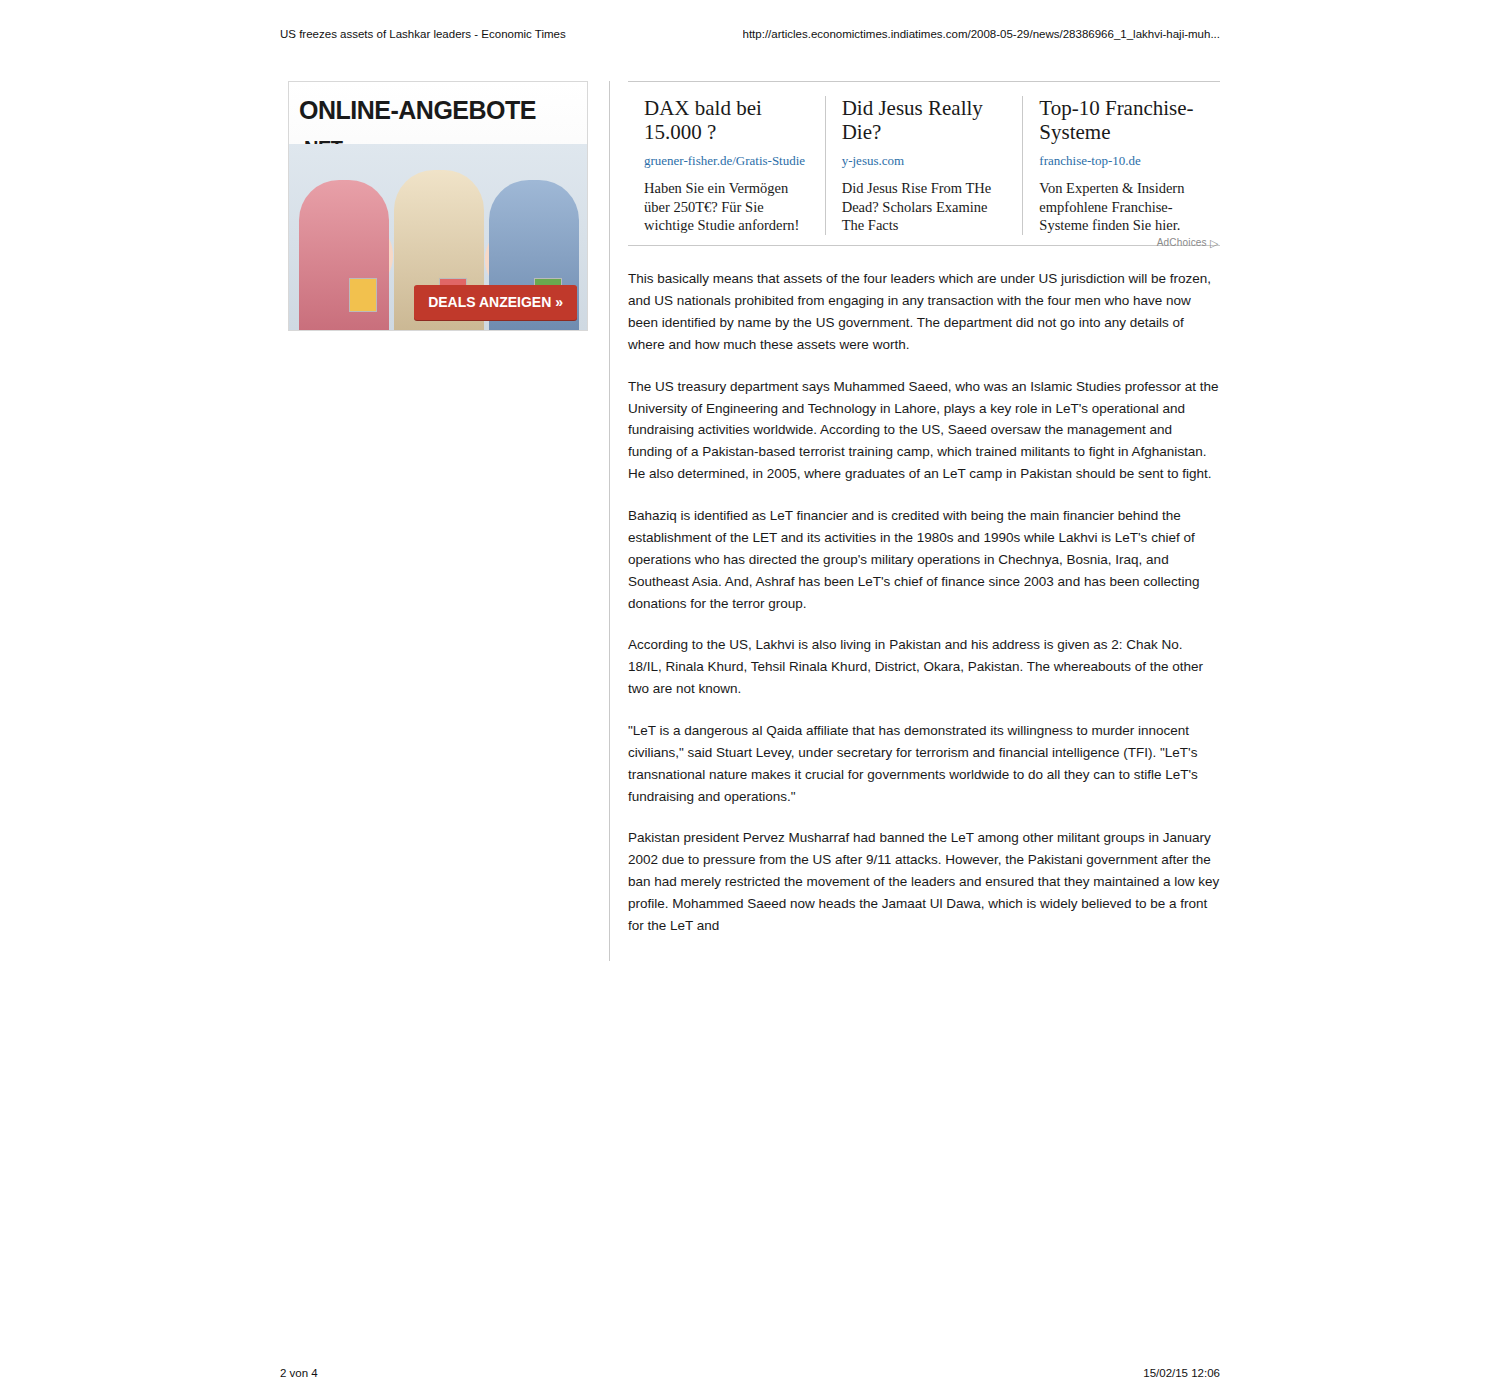US freezes assets of Lashkar leaders - Economic Times
http://articles.economictimes.indiatimes.com/2008-05-29/news/28386966_1_lakhvi-haji-muh...
ONLINE-ANGEBOTE .NET
Angebote und Schnäppchen von A-Z!
DEALS ANZEIGEN »
DAX bald bei 15.000 ?
gruener-fisher.de/Gratis-Studie
Haben Sie ein Vermögen über 250T€? Für Sie wichtige Studie anfordern!
Did Jesus Really Die?
y-jesus.com
Did Jesus Rise From THe Dead? Scholars Examine The Facts
Top-10 Franchise-Systeme
franchise-top-10.de
Von Experten & Insidern empfohlene Franchise-Systeme finden Sie hier.
AdChoices ▷
This basically means that assets of the four leaders which are under US jurisdiction will be frozen, and US nationals prohibited from engaging in any transaction with the four men who have now been identified by name by the US government. The department did not go into any details of where and how much these assets were worth.
The US treasury department says Muhammed Saeed, who was an Islamic Studies professor at the University of Engineering and Technology in Lahore, plays a key role in LeT's operational and fundraising activities worldwide. According to the US, Saeed oversaw the management and funding of a Pakistan-based terrorist training camp, which trained militants to fight in Afghanistan. He also determined, in 2005, where graduates of an LeT camp in Pakistan should be sent to fight.
Bahaziq is identified as LeT financier and is credited with being the main financier behind the establishment of the LET and its activities in the 1980s and 1990s while Lakhvi is LeT's chief of operations who has directed the group's military operations in Chechnya, Bosnia, Iraq, and Southeast Asia. And, Ashraf has been LeT's chief of finance since 2003 and has been collecting donations for the terror group.
According to the US, Lakhvi is also living in Pakistan and his address is given as 2: Chak No. 18/IL, Rinala Khurd, Tehsil Rinala Khurd, District, Okara, Pakistan. The whereabouts of the other two are not known.
"LeT is a dangerous al Qaida affiliate that has demonstrated its willingness to murder innocent civilians," said Stuart Levey, under secretary for terrorism and financial intelligence (TFI). "LeT's transnational nature makes it crucial for governments worldwide to do all they can to stifle LeT's fundraising and operations."
Pakistan president Pervez Musharraf had banned the LeT among other militant groups in January 2002 due to pressure from the US after 9/11 attacks. However, the Pakistani government after the ban had merely restricted the movement of the leaders and ensured that they maintained a low key profile. Mohammed Saeed now heads the Jamaat Ul Dawa, which is widely believed to be a front for the LeT and
2 von 4
15/02/15 12:06